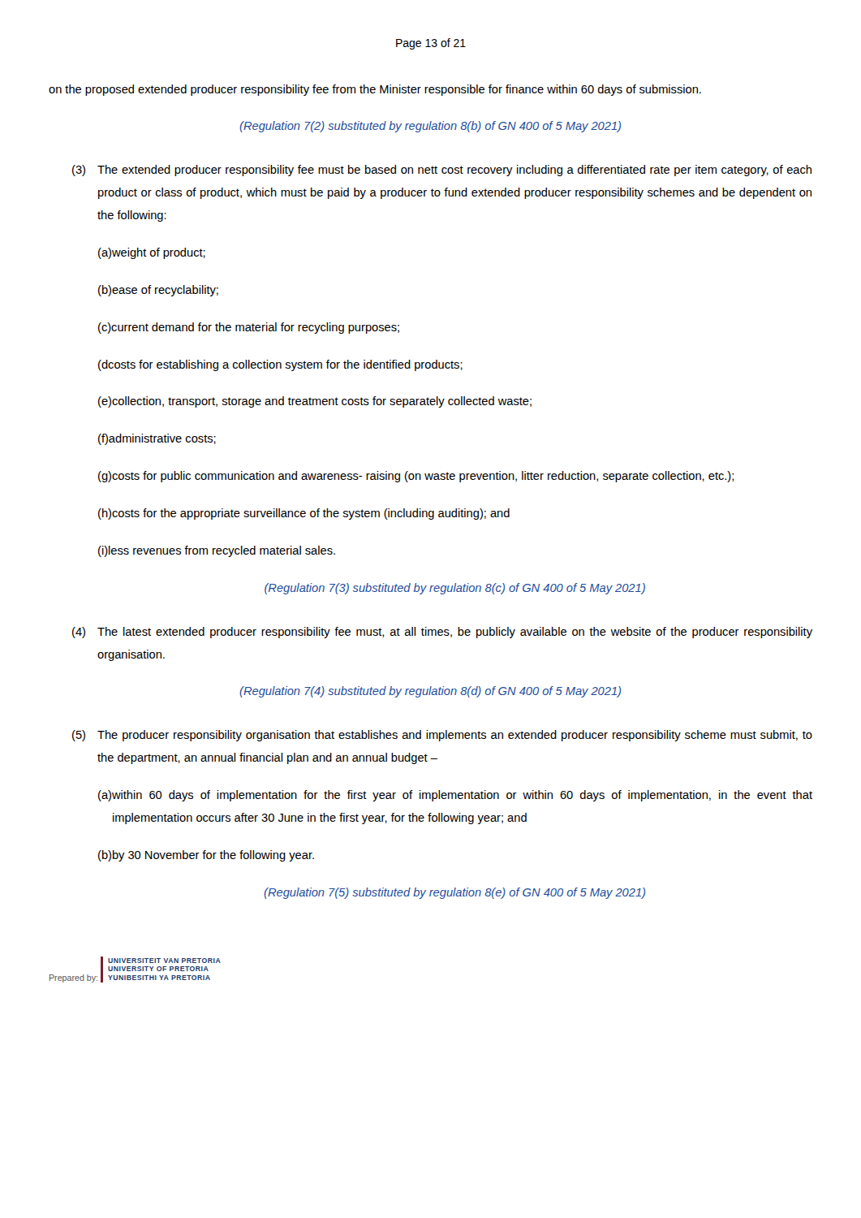Page 13 of 21
on the proposed extended producer responsibility fee from the Minister responsible for finance within 60 days of submission.
(Regulation 7(2) substituted by regulation 8(b) of GN 400 of 5 May 2021)
(3)
The extended producer responsibility fee must be based on nett cost recovery including a differentiated rate per item category, of each product or class of product, which must be paid by a producer to fund extended producer responsibility schemes and be dependent on the following:
(a)
weight of product;
(b)
ease of recyclability;
(c)
current demand for the material for recycling purposes;
(d
costs for establishing a collection system for the identified products;
(e)
collection, transport, storage and treatment costs for separately collected waste;
(f)
administrative costs;
(g)
costs for public communication and awareness- raising (on waste prevention, litter reduction, separate collection, etc.);
(h)
costs for the appropriate surveillance of the system (including auditing); and
(i)
less revenues from recycled material sales.
(Regulation 7(3) substituted by regulation 8(c) of GN 400 of 5 May 2021)
(4)
The latest extended producer responsibility fee must, at all times, be publicly available on the website of the producer responsibility organisation.
(Regulation 7(4) substituted by regulation 8(d) of GN 400 of 5 May 2021)
(5)
The producer responsibility organisation that establishes and implements an extended producer responsibility scheme must submit, to the department, an annual financial plan and an annual budget –
(a)
within 60 days of implementation for the first year of implementation or within 60 days of implementation, in the event that implementation occurs after 30 June in the first year, for the following year; and
(b)
by 30 November for the following year.
(Regulation 7(5) substituted by regulation 8(e) of GN 400 of 5 May 2021)
Prepared by:
UNIVERSITEIT VAN PRETORIA UNIVERSITY OF PRETORIA YUNIBESITHI YA PRETORIA